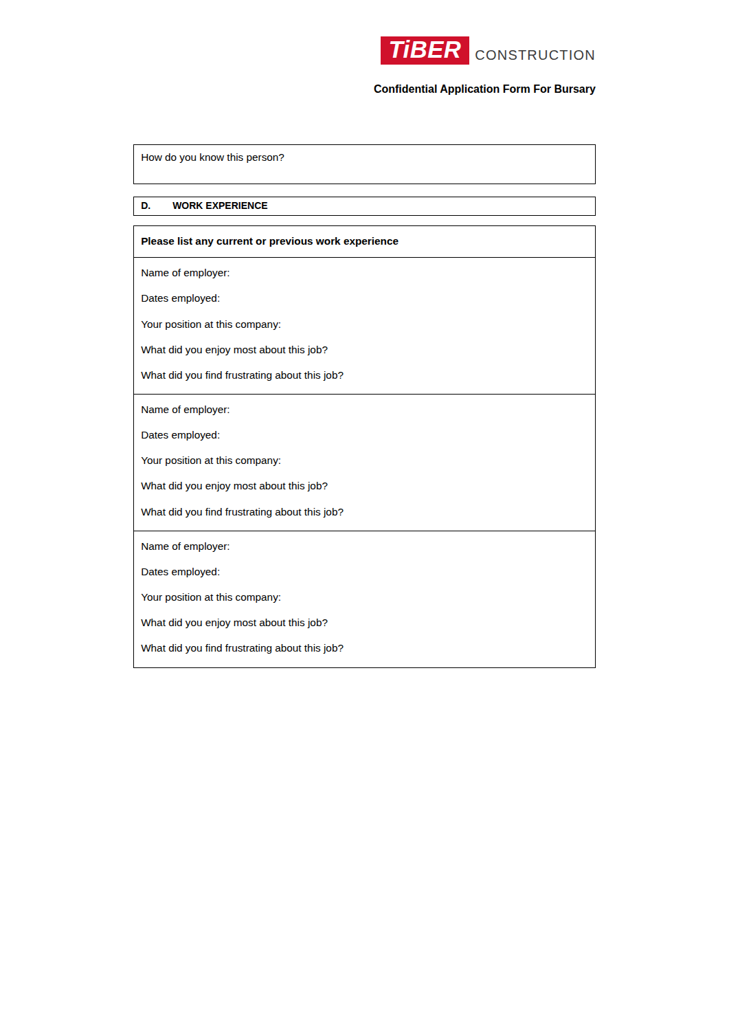Ti BER
CONSTRUCTION
Confidential Application Form For Bursary
How do you know this person?
D. WORK EXPERIENCE
Please list any current or previous work experience
Name of employer:
Dates employed:
Your position at this company:
What did you enjoy most about this job?
What did you find frustrating about this job?
Name of employer:
Dates employed:
Your position at this company:
What did you enjoy most about this job?
What did you find frustrating about this job?
Name of employer:
Dates employed:
Your position at this company:
What did you enjoy most about this job?
What did you find frustrating about this job?